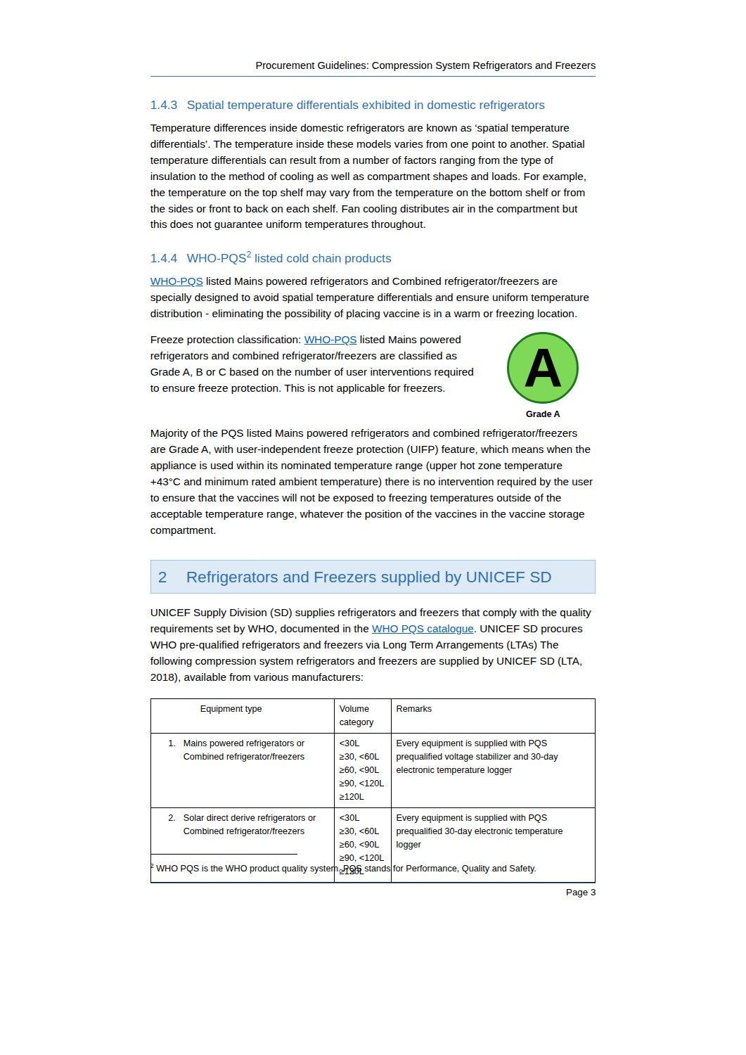Procurement Guidelines: Compression System Refrigerators and Freezers
1.4.3 Spatial temperature differentials exhibited in domestic refrigerators
Temperature differences inside domestic refrigerators are known as ‘spatial temperature differentials’. The temperature inside these models varies from one point to another. Spatial temperature differentials can result from a number of factors ranging from the type of insulation to the method of cooling as well as compartment shapes and loads. For example, the temperature on the top shelf may vary from the temperature on the bottom shelf or from the sides or front to back on each shelf. Fan cooling distributes air in the compartment but this does not guarantee uniform temperatures throughout.
1.4.4 WHO-PQS2 listed cold chain products
WHO-PQS listed Mains powered refrigerators and Combined refrigerator/freezers are specially designed to avoid spatial temperature differentials and ensure uniform temperature distribution - eliminating the possibility of placing vaccine is in a warm or freezing location.
A
Grade A
Freeze protection classification: WHO-PQS listed Mains powered refrigerators and combined refrigerator/freezers are classified as Grade A, B or C based on the number of user interventions required to ensure freeze protection. This is not applicable for freezers.
Majority of the PQS listed Mains powered refrigerators and combined refrigerator/freezers are Grade A, with user-independent freeze protection (UIFP) feature, which means when the appliance is used within its nominated temperature range (upper hot zone temperature +43°C and minimum rated ambient temperature) there is no intervention required by the user to ensure that the vaccines will not be exposed to freezing temperatures outside of the acceptable temperature range, whatever the position of the vaccines in the vaccine storage compartment.
2 Refrigerators and Freezers supplied by UNICEF SD
UNICEF Supply Division (SD) supplies refrigerators and freezers that comply with the quality requirements set by WHO, documented in the WHO PQS catalogue. UNICEF SD procures WHO pre-qualified refrigerators and freezers via Long Term Arrangements (LTAs) The following compression system refrigerators and freezers are supplied by UNICEF SD (LTA, 2018), available from various manufacturers:
| Equipment type | Volume category | Remarks |
| --- | --- | --- |
| 1. | Mains powered refrigerators or Combined refrigerator/freezers | <30L ≥30, <60L ≥60, <90L ≥90, <120L ≥120L | Every equipment is supplied with PQS prequalified voltage stabilizer and 30-day electronic temperature logger |
| 2. | Solar direct derive refrigerators or Combined refrigerator/freezers | <30L ≥30, <60L ≥60, <90L ≥90, <120L ≥120L | Every equipment is supplied with PQS prequalified 30-day electronic temperature logger |
2 WHO PQS is the WHO product quality system. PQS stands for Performance, Quality and Safety.
Page 3